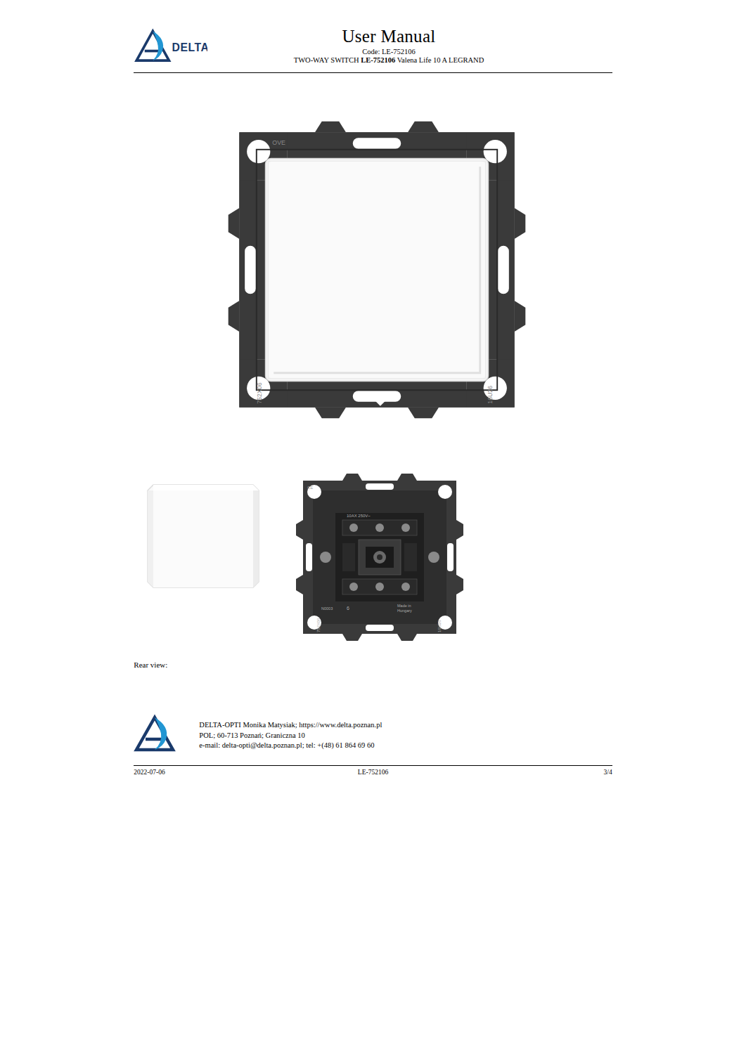DELTA
User Manual
Code: LE-752106
TWO-WAY SWITCH LE-752106 Valena Life 10 A LEGRAND
OVE 752X06 16U26
10AX 250V~ Made in Hungary N0003 752X06 16U26 6 CE
Rear view:
DELTA-OPTI Monika Matysiak; https://www.delta.poznan.pl
POL; 60-713 Poznań; Graniczna 10
e-mail: delta-opti@delta.poznan.pl; tel: +(48) 61 864 69 60
2022-07-06 LE-752106 3/4